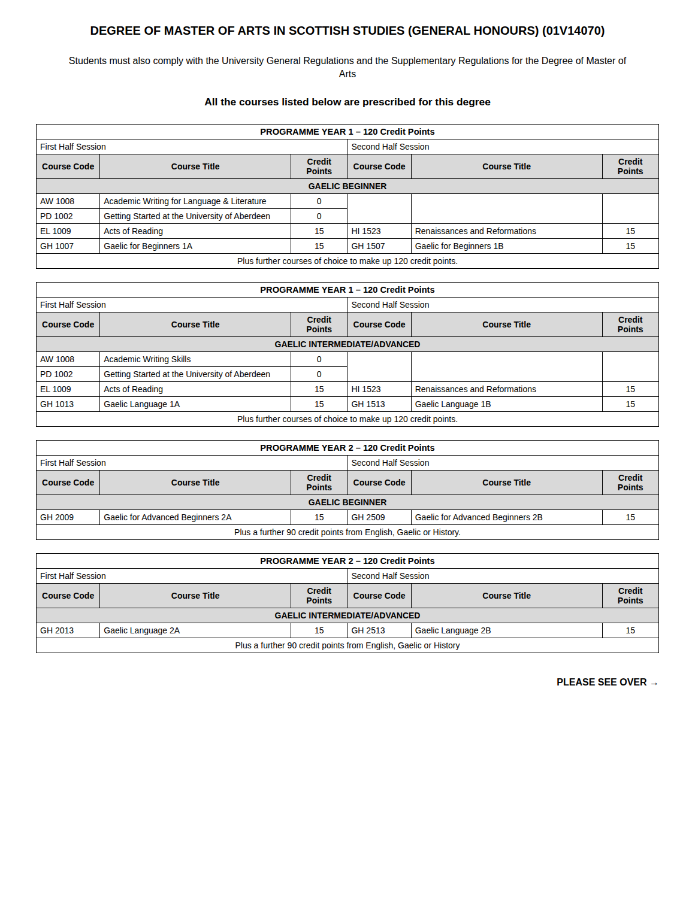DEGREE OF MASTER OF ARTS IN SCOTTISH STUDIES (GENERAL HONOURS) (01V14070)
Students must also comply with the University General Regulations and the Supplementary Regulations for the Degree of Master of Arts
All the courses listed below are prescribed for this degree
| PROGRAMME YEAR 1 – 120 Credit Points |
| First Half Session | Second Half Session |
| Course Code | Course Title | Credit Points | Course Code | Course Title | Credit Points |
| GAELIC BEGINNER |
| AW 1008 | Academic Writing for Language & Literature | 0 | | | |
| PD 1002 | Getting Started at the University of Aberdeen | 0 |
| EL 1009 | Acts of Reading | 15 | HI 1523 | Renaissances and Reformations | 15 |
| GH 1007 | Gaelic for Beginners 1A | 15 | GH 1507 | Gaelic for Beginners 1B | 15 |
| Plus further courses of choice to make up 120 credit points. |
| PROGRAMME YEAR 1 – 120 Credit Points |
| First Half Session | Second Half Session |
| Course Code | Course Title | Credit Points | Course Code | Course Title | Credit Points |
| GAELIC INTERMEDIATE/ADVANCED |
| AW 1008 | Academic Writing Skills | 0 | | | |
| PD 1002 | Getting Started at the University of Aberdeen | 0 |
| EL 1009 | Acts of Reading | 15 | HI 1523 | Renaissances and Reformations | 15 |
| GH 1013 | Gaelic Language 1A | 15 | GH 1513 | Gaelic Language 1B | 15 |
| Plus further courses of choice to make up 120 credit points. |
| PROGRAMME YEAR 2 – 120 Credit Points |
| First Half Session | Second Half Session |
| Course Code | Course Title | Credit Points | Course Code | Course Title | Credit Points |
| GAELIC BEGINNER |
| GH 2009 | Gaelic for Advanced Beginners 2A | 15 | GH 2509 | Gaelic for Advanced Beginners 2B | 15 |
| Plus a further 90 credit points from English, Gaelic or History. |
| PROGRAMME YEAR 2 – 120 Credit Points |
| First Half Session | Second Half Session |
| Course Code | Course Title | Credit Points | Course Code | Course Title | Credit Points |
| GAELIC INTERMEDIATE/ADVANCED |
| GH 2013 | Gaelic Language 2A | 15 | GH 2513 | Gaelic Language 2B | 15 |
| Plus a further 90 credit points from English, Gaelic or History |
PLEASE SEE OVER →